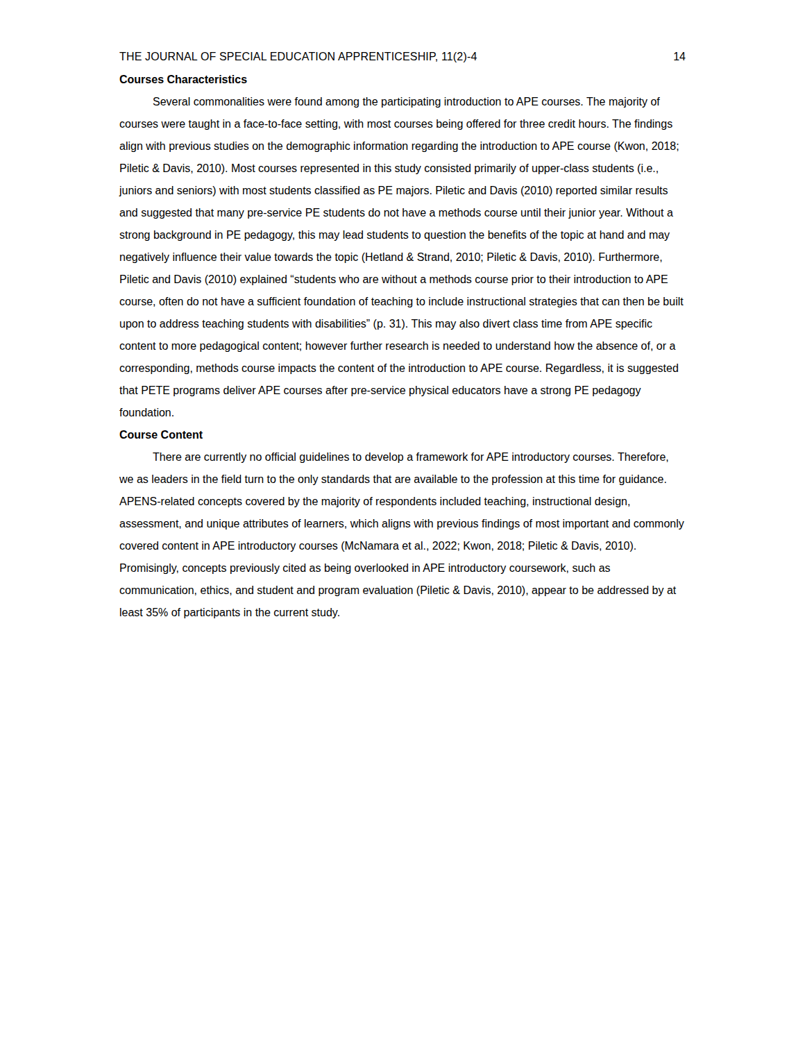THE JOURNAL OF SPECIAL EDUCATION APPRENTICESHIP, 11(2)-4
14
Courses Characteristics
Several commonalities were found among the participating introduction to APE courses. The majority of courses were taught in a face-to-face setting, with most courses being offered for three credit hours. The findings align with previous studies on the demographic information regarding the introduction to APE course (Kwon, 2018; Piletic & Davis, 2010). Most courses represented in this study consisted primarily of upper-class students (i.e., juniors and seniors) with most students classified as PE majors. Piletic and Davis (2010) reported similar results and suggested that many pre-service PE students do not have a methods course until their junior year. Without a strong background in PE pedagogy, this may lead students to question the benefits of the topic at hand and may negatively influence their value towards the topic (Hetland & Strand, 2010; Piletic & Davis, 2010). Furthermore, Piletic and Davis (2010) explained “students who are without a methods course prior to their introduction to APE course, often do not have a sufficient foundation of teaching to include instructional strategies that can then be built upon to address teaching students with disabilities” (p. 31). This may also divert class time from APE specific content to more pedagogical content; however further research is needed to understand how the absence of, or a corresponding, methods course impacts the content of the introduction to APE course. Regardless, it is suggested that PETE programs deliver APE courses after pre-service physical educators have a strong PE pedagogy foundation.
Course Content
There are currently no official guidelines to develop a framework for APE introductory courses. Therefore, we as leaders in the field turn to the only standards that are available to the profession at this time for guidance. APENS-related concepts covered by the majority of respondents included teaching, instructional design, assessment, and unique attributes of learners, which aligns with previous findings of most important and commonly covered content in APE introductory courses (McNamara et al., 2022; Kwon, 2018; Piletic & Davis, 2010). Promisingly, concepts previously cited as being overlooked in APE introductory coursework, such as communication, ethics, and student and program evaluation (Piletic & Davis, 2010), appear to be addressed by at least 35% of participants in the current study.